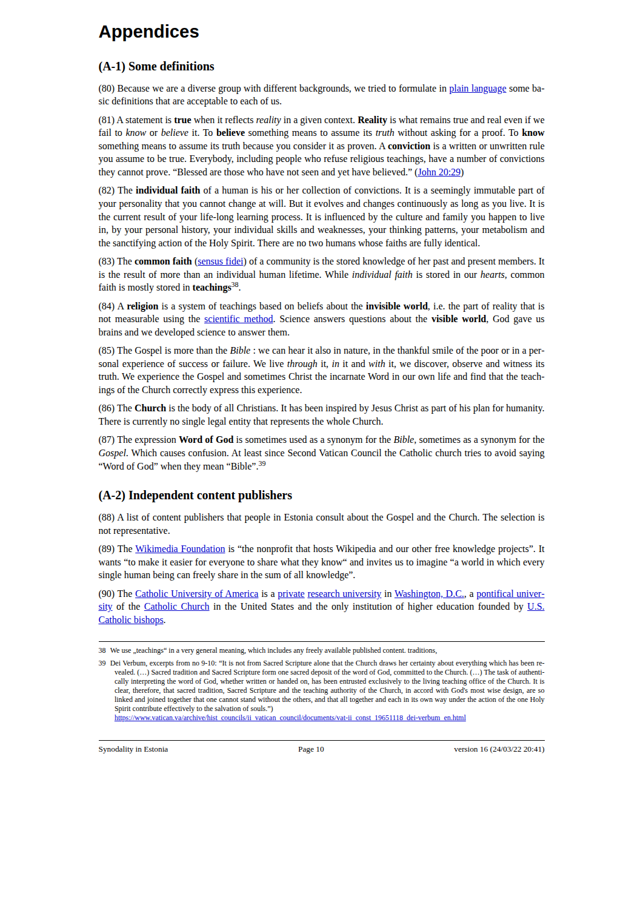Appendices
(A-1) Some definitions
(80) Because we are a diverse group with different backgrounds, we tried to formulate in plain language some basic definitions that are acceptable to each of us.
(81) A statement is true when it reflects reality in a given context. Reality is what remains true and real even if we fail to know or believe it. To believe something means to assume its truth without asking for a proof. To know something means to assume its truth because you consider it as proven. A conviction is a written or unwritten rule you assume to be true. Everybody, including people who refuse religious teachings, have a number of convictions they cannot prove. “Blessed are those who have not seen and yet have believed.” (John 20:29)
(82) The individual faith of a human is his or her collection of convictions. It is a seemingly immutable part of your personality that you cannot change at will. But it evolves and changes continuously as long as you live. It is the current result of your life-long learning process. It is influenced by the culture and family you happen to live in, by your personal history, your individual skills and weaknesses, your thinking patterns, your metabolism and the sanctifying action of the Holy Spirit. There are no two humans whose faiths are fully identical.
(83) The common faith (sensus fidei) of a community is the stored knowledge of her past and present members. It is the result of more than an individual human lifetime. While individual faith is stored in our hearts, common faith is mostly stored in teachings38.
(84) A religion is a system of teachings based on beliefs about the invisible world, i.e. the part of reality that is not measurable using the scientific method. Science answers questions about the visible world, God gave us brains and we developed science to answer them.
(85) The Gospel is more than the Bible : we can hear it also in nature, in the thankful smile of the poor or in a personal experience of success or failure. We live through it, in it and with it, we discover, observe and witness its truth. We experience the Gospel and sometimes Christ the incarnate Word in our own life and find that the teachings of the Church correctly express this experience.
(86) The Church is the body of all Christians. It has been inspired by Jesus Christ as part of his plan for humanity. There is currently no single legal entity that represents the whole Church.
(87) The expression Word of God is sometimes used as a synonym for the Bible, sometimes as a synonym for the Gospel. Which causes confusion. At least since Second Vatican Council the Catholic church tries to avoid saying “Word of God” when they mean “Bible”.39
(A-2) Independent content publishers
(88) A list of content publishers that people in Estonia consult about the Gospel and the Church. The selection is not representative.
(89) The Wikimedia Foundation is “the nonprofit that hosts Wikipedia and our other free knowledge projects”. It wants “to make it easier for everyone to share what they know“ and invites us to imagine “a world in which every single human being can freely share in the sum of all knowledge”.
(90) The Catholic University of America is a private research university in Washington, D.C., a pontifical university of the Catholic Church in the United States and the only institution of higher education founded by U.S. Catholic bishops.
38 We use „teachings“ in a very general meaning, which includes any freely available published content. traditions,
39 Dei Verbum, excerpts from no 9-10: “It is not from Sacred Scripture alone that the Church draws her certainty about everything which has been revealed. (…) Sacred tradition and Sacred Scripture form one sacred deposit of the word of God, committed to the Church. (…) The task of authentically interpreting the word of God, whether written or handed on, has been entrusted exclusively to the living teaching office of the Church. It is clear, therefore, that sacred tradition, Sacred Scripture and the teaching authority of the Church, in accord with God's most wise design, are so linked and joined together that one cannot stand without the others, and that all together and each in its own way under the action of the one Holy Spirit contribute effectively to the salvation of souls.”)
https://www.vatican.va/archive/hist_councils/ii_vatican_council/documents/vat-ii_const_19651118_dei-verbum_en.html
Synodality in Estonia Page 10 version 16 (24/03/22 20:41)